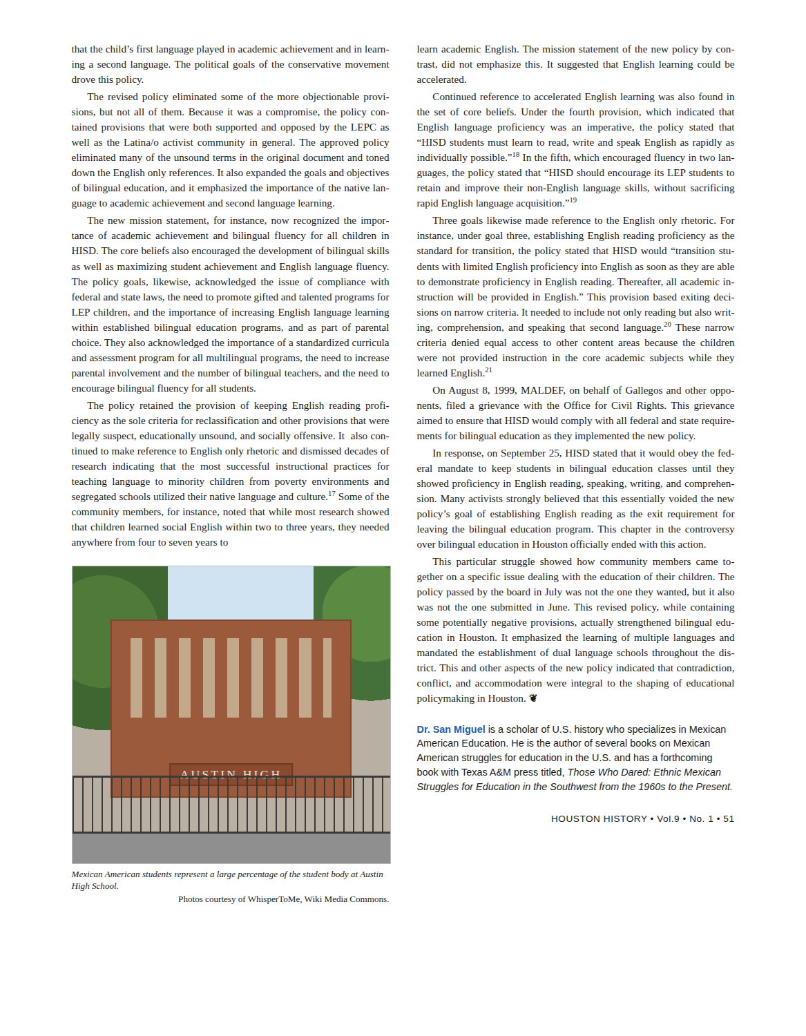that the child’s first language played in academic achievement and in learning a second language. The political goals of the conservative movement drove this policy.
The revised policy eliminated some of the more objectionable provisions, but not all of them. Because it was a compromise, the policy contained provisions that were both supported and opposed by the LEPC as well as the Latina/o activist community in general. The approved policy eliminated many of the unsound terms in the original document and toned down the English only references. It also expanded the goals and objectives of bilingual education, and it emphasized the importance of the native language to academic achievement and second language learning.
The new mission statement, for instance, now recognized the importance of academic achievement and bilingual fluency for all children in HISD. The core beliefs also encouraged the development of bilingual skills as well as maximizing student achievement and English language fluency. The policy goals, likewise, acknowledged the issue of compliance with federal and state laws, the need to promote gifted and talented programs for LEP children, and the importance of increasing English language learning within established bilingual education programs, and as part of parental choice. They also acknowledged the importance of a standardized curricula and assessment program for all multilingual programs, the need to increase parental involvement and the number of bilingual teachers, and the need to encourage bilingual fluency for all students.
The policy retained the provision of keeping English reading proficiency as the sole criteria for reclassification and other provisions that were legally suspect, educationally unsound, and socially offensive. It also continued to make reference to English only rhetoric and dismissed decades of research indicating that the most successful instructional practices for teaching language to minority children from poverty environments and segregated schools utilized their native language and culture.17 Some of the community members, for instance, noted that while most research showed that children learned social English within two to three years, they needed anywhere from four to seven years to
AUSTIN HIGH
Mexican American students represent a large percentage of the student body at Austin High School. Photos courtesy of WhisperToMe, Wiki Media Commons.
learn academic English. The mission statement of the new policy by contrast, did not emphasize this. It suggested that English learning could be accelerated.
Continued reference to accelerated English learning was also found in the set of core beliefs. Under the fourth provision, which indicated that English language proficiency was an imperative, the policy stated that “HISD students must learn to read, write and speak English as rapidly as individually possible.”18 In the fifth, which encouraged fluency in two languages, the policy stated that “HISD should encourage its LEP students to retain and improve their non-English language skills, without sacrificing rapid English language acquisition.”19
Three goals likewise made reference to the English only rhetoric. For instance, under goal three, establishing English reading proficiency as the standard for transition, the policy stated that HISD would “transition students with limited English proficiency into English as soon as they are able to demonstrate proficiency in English reading. Thereafter, all academic instruction will be provided in English.” This provision based exiting decisions on narrow criteria. It needed to include not only reading but also writing, comprehension, and speaking that second language.20 These narrow criteria denied equal access to other content areas because the children were not provided instruction in the core academic subjects while they learned English.21
On August 8, 1999, MALDEF, on behalf of Gallegos and other opponents, filed a grievance with the Office for Civil Rights. This grievance aimed to ensure that HISD would comply with all federal and state requirements for bilingual education as they implemented the new policy.
In response, on September 25, HISD stated that it would obey the federal mandate to keep students in bilingual education classes until they showed proficiency in English reading, speaking, writing, and comprehension. Many activists strongly believed that this essentially voided the new policy’s goal of establishing English reading as the exit requirement for leaving the bilingual education program. This chapter in the controversy over bilingual education in Houston officially ended with this action.
This particular struggle showed how community members came together on a specific issue dealing with the education of their children. The policy passed by the board in July was not the one they wanted, but it also was not the one submitted in June. This revised policy, while containing some potentially negative provisions, actually strengthened bilingual education in Houston. It emphasized the learning of multiple languages and mandated the establishment of dual language schools throughout the district. This and other aspects of the new policy indicated that contradiction, conflict, and accommodation were integral to the shaping of educational policymaking in Houston. ❦
Dr. San Miguel is a scholar of U.S. history who specializes in Mexican American Education. He is the author of several books on Mexican American struggles for education in the U.S. and has a forthcoming book with Texas A&M press titled, Those Who Dared: Ethnic Mexican Struggles for Education in the Southwest from the 1960s to the Present.
HOUSTON HISTORY • Vol.9 • No. 1 • 51